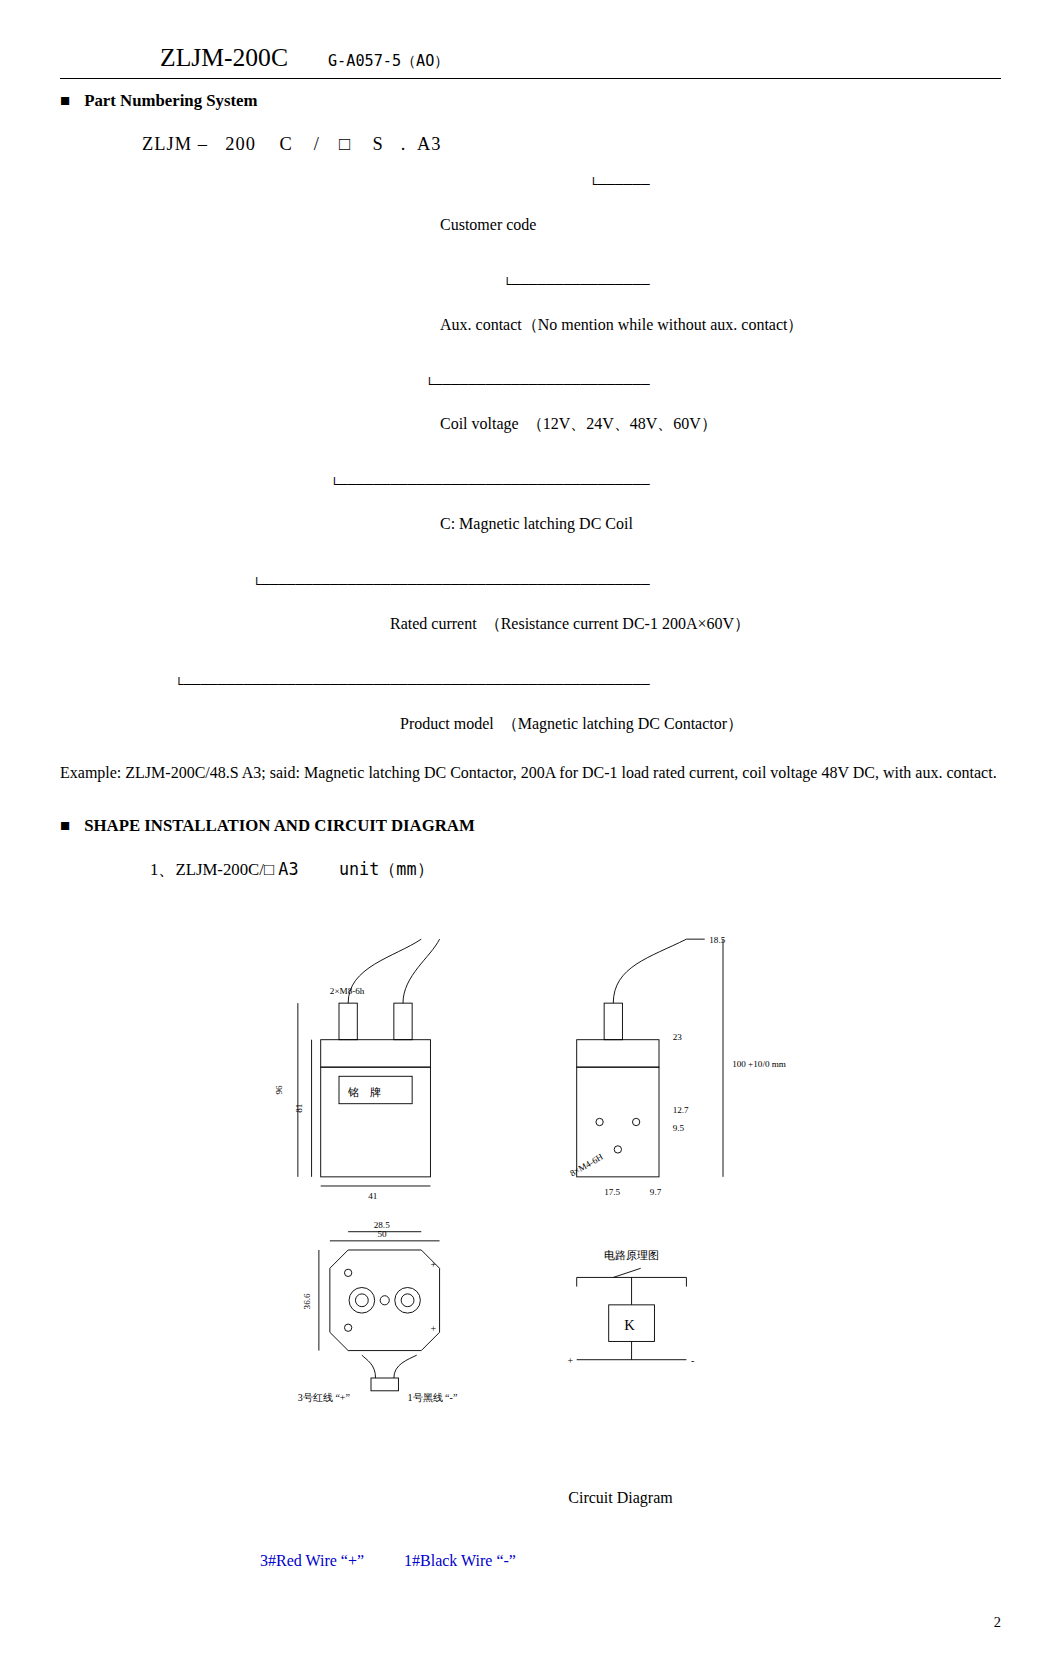ZLJM-200C
G-A057-5（AO）
Part Numbering System
ZLJM – 200 C / □ S . A3
└──────
Customer code
└────────────────
Aux. contact（No mention while without aux. contact）
└─────────────────────────
Coil voltage （12V、24V、48V、60V）
└────────────────────────────────────
C: Magnetic latching DC Coil
└─────────────────────────────────────────────
Rated current （Resistance current DC-1 200A×60V）
└──────────────────────────────────────────────────────
Product model （Magnetic latching DC Contactor）
Example: ZLJM-200C/48.S A3; said: Magnetic latching DC Contactor, 200A for DC-1 load rated current, coil voltage 48V DC, with aux. contact.
SHAPE INSTALLATION AND CIRCUIT DIAGRAM
1、ZLJM-200C/□ A3 unit（mm）
Technical drawing: three orthographic views of the contactor with dimensions (2×M8-6h terminals, 96/81/44/41/50/28.5/36.6 mm body dimensions, 8×M4-6H mounting holes, 100 +10/0 mm overall height, 18.5 / 23 / 12.7 / 9.5 / 17.5 / 9.7 mm details) plus a circuit schematic (电路原理图) showing coil K between + and - terminals. Wire callouts: 3号红线 "+" 1号黑线 "-" 铭　牌 96 81 41 2×M8-6h 18.5 100 +10/0 mm 23 12.7 9.5 8×M4-6H 17.5 9.7 + + 50 28.5 36.6 3号红线 “+” 1号黑线 “-” 电路原理图 K + -
Circuit Diagram
3#Red Wire “+”1#Black Wire “-”
2